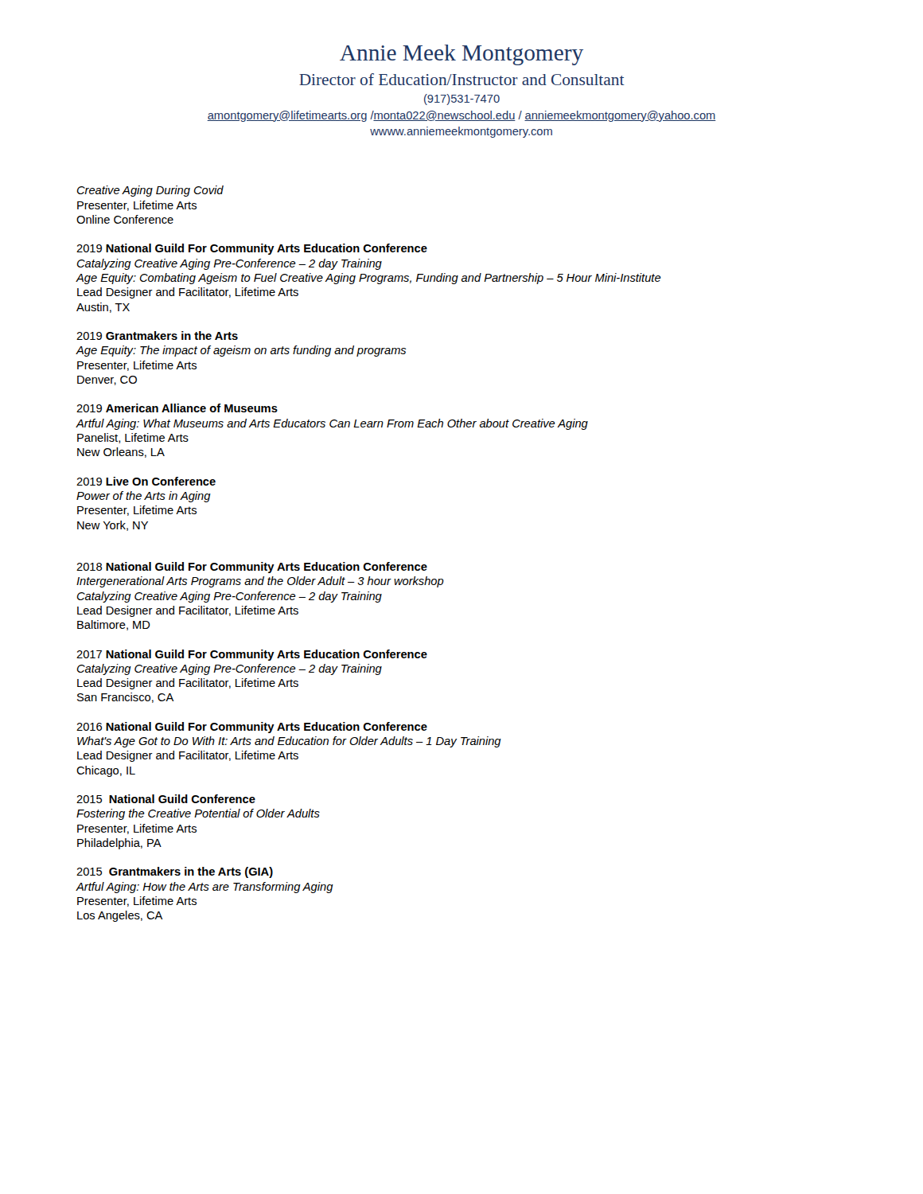Annie Meek Montgomery
Director of Education/Instructor and Consultant
(917)531-7470
amontgomery@lifetimearts.org /monta022@newschool.edu / anniemeekmontgomery@yahoo.com
wwww.anniemeekmontgomery.com
Creative Aging During Covid
Presenter, Lifetime Arts
Online Conference
2019 National Guild For Community Arts Education Conference
Catalyzing Creative Aging Pre-Conference – 2 day Training
Age Equity: Combating Ageism to Fuel Creative Aging Programs, Funding and Partnership – 5 Hour Mini-Institute
Lead Designer and Facilitator, Lifetime Arts
Austin, TX
2019 Grantmakers in the Arts
Age Equity: The impact of ageism on arts funding and programs
Presenter, Lifetime Arts
Denver, CO
2019 American Alliance of Museums
Artful Aging: What Museums and Arts Educators Can Learn From Each Other about Creative Aging
Panelist, Lifetime Arts
New Orleans, LA
2019 Live On Conference
Power of the Arts in Aging
Presenter, Lifetime Arts
New York, NY
2018 National Guild For Community Arts Education Conference
Intergenerational Arts Programs and the Older Adult – 3 hour workshop
Catalyzing Creative Aging Pre-Conference – 2 day Training
Lead Designer and Facilitator, Lifetime Arts
Baltimore, MD
2017 National Guild For Community Arts Education Conference
Catalyzing Creative Aging Pre-Conference – 2 day Training
Lead Designer and Facilitator, Lifetime Arts
San Francisco, CA
2016 National Guild For Community Arts Education Conference
What's Age Got to Do With It: Arts and Education for Older Adults – 1 Day Training
Lead Designer and Facilitator, Lifetime Arts
Chicago, IL
2015 National Guild Conference
Fostering the Creative Potential of Older Adults
Presenter, Lifetime Arts
Philadelphia, PA
2015 Grantmakers in the Arts (GIA)
Artful Aging: How the Arts are Transforming Aging
Presenter, Lifetime Arts
Los Angeles, CA